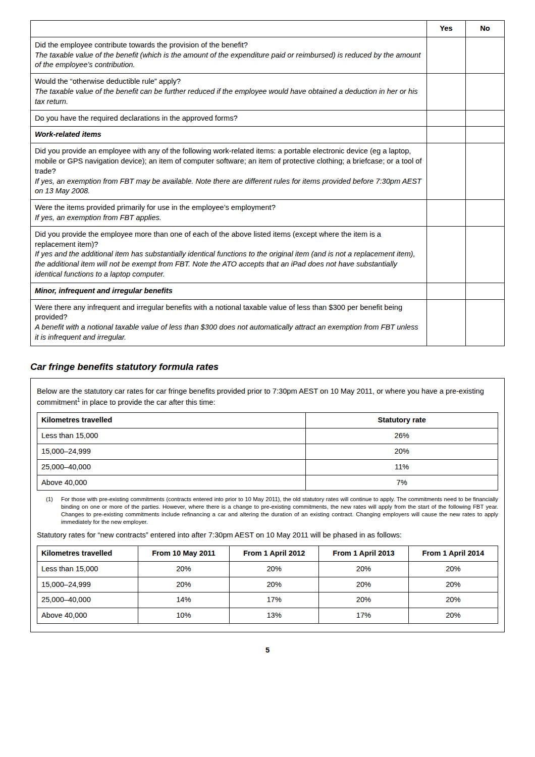| | Yes | No |
| Did the employee contribute towards the provision of the benefit? The taxable value of the benefit (which is the amount of the expenditure paid or reimbursed) is reduced by the amount of the employee’s contribution. | | |
| Would the “otherwise deductible rule” apply? The taxable value of the benefit can be further reduced if the employee would have obtained a deduction in her or his tax return. | | |
| Do you have the required declarations in the approved forms? | | |
| Work-related items | | |
| Did you provide an employee with any of the following work-related items: a portable electronic device (eg a laptop, mobile or GPS navigation device); an item of computer software; an item of protective clothing; a briefcase; or a tool of trade? If yes, an exemption from FBT may be available. Note there are different rules for items provided before 7:30pm AEST on 13 May 2008. | | |
| Were the items provided primarily for use in the employee’s employment? If yes, an exemption from FBT applies. | | |
| Did you provide the employee more than one of each of the above listed items (except where the item is a replacement item)? If yes and the additional item has substantially identical functions to the original item (and is not a replacement item), the additional item will not be exempt from FBT. Note the ATO accepts that an iPad does not have substantially identical functions to a laptop computer. | | |
| Minor, infrequent and irregular benefits | | |
| Were there any infrequent and irregular benefits with a notional taxable value of less than $300 per benefit being provided? A benefit with a notional taxable value of less than $300 does not automatically attract an exemption from FBT unless it is infrequent and irregular. | | |
Car fringe benefits statutory formula rates
Below are the statutory car rates for car fringe benefits provided prior to 7:30pm AEST on 10 May 2011, or where you have a pre-existing commitment1 in place to provide the car after this time:
| Kilometres travelled | Statutory rate |
| --- | --- |
| Less than 15,000 | 26% |
| 15,000–24,999 | 20% |
| 25,000–40,000 | 11% |
| Above 40,000 | 7% |
(1)
For those with pre-existing commitments (contracts entered into prior to 10 May 2011), the old statutory rates will continue to apply. The commitments need to be financially binding on one or more of the parties. However, where there is a change to pre-existing commitments, the new rates will apply from the start of the following FBT year. Changes to pre-existing commitments include refinancing a car and altering the duration of an existing contract. Changing employers will cause the new rates to apply immediately for the new employer.
Statutory rates for “new contracts” entered into after 7:30pm AEST on 10 May 2011 will be phased in as follows:
| Kilometres travelled | From 10 May 2011 | From 1 April 2012 | From 1 April 2013 | From 1 April 2014 |
| --- | --- | --- | --- | --- |
| Less than 15,000 | 20% | 20% | 20% | 20% |
| 15,000–24,999 | 20% | 20% | 20% | 20% |
| 25,000–40,000 | 14% | 17% | 20% | 20% |
| Above 40,000 | 10% | 13% | 17% | 20% |
5